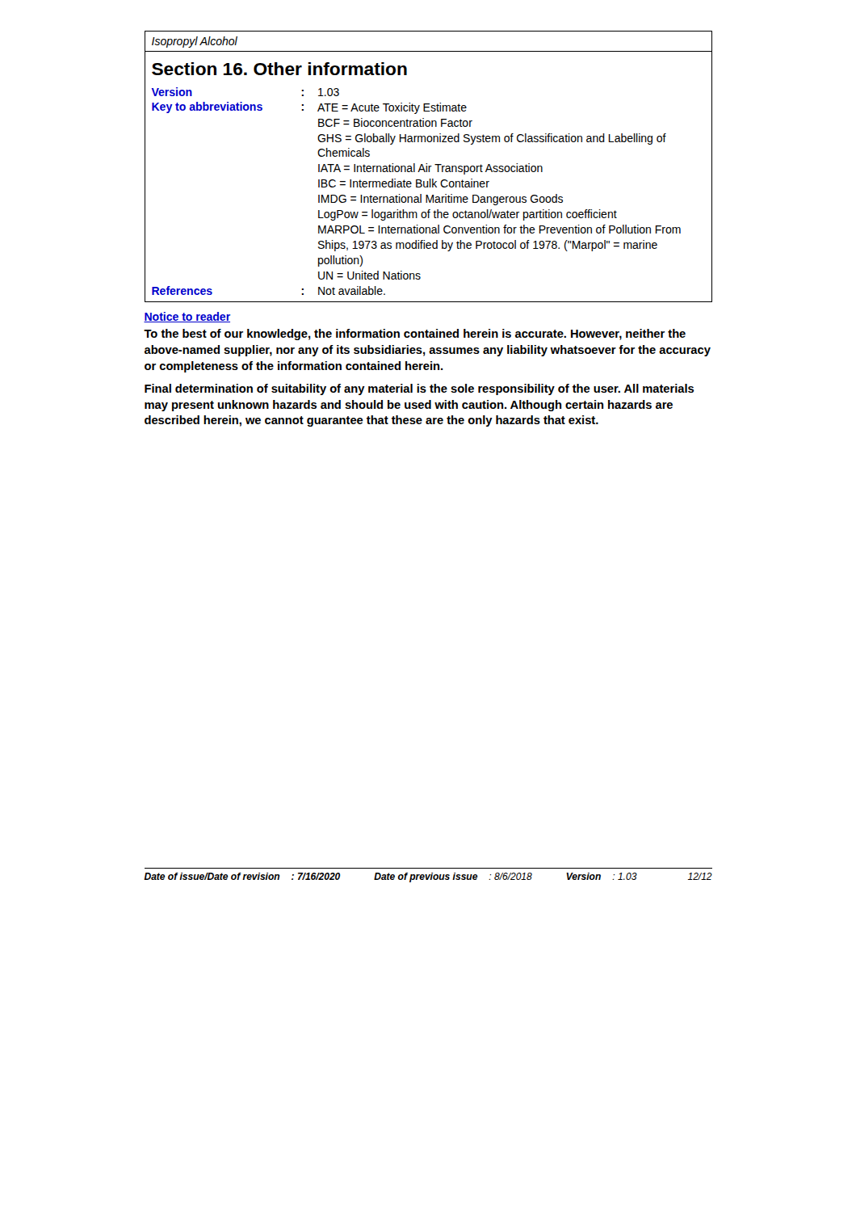Isopropyl Alcohol
Section 16. Other information
| Version | : | 1.03 |
| Key to abbreviations | : | ATE = Acute Toxicity Estimate BCF = Bioconcentration Factor GHS = Globally Harmonized System of Classification and Labelling of Chemicals IATA = International Air Transport Association IBC = Intermediate Bulk Container IMDG = International Maritime Dangerous Goods LogPow = logarithm of the octanol/water partition coefficient MARPOL = International Convention for the Prevention of Pollution From Ships, 1973 as modified by the Protocol of 1978. ("Marpol" = marine pollution) UN = United Nations |
| References | : | Not available. |
Notice to reader
To the best of our knowledge, the information contained herein is accurate. However, neither the above-named supplier, nor any of its subsidiaries, assumes any liability whatsoever for the accuracy or completeness of the information contained herein.
Final determination of suitability of any material is the sole responsibility of the user. All materials may present unknown hazards and should be used with caution. Although certain hazards are described herein, we cannot guarantee that these are the only hazards that exist.
Date of issue/Date of revision : 7/16/2020 Date of previous issue : 8/6/2018 Version : 1.03 12/12